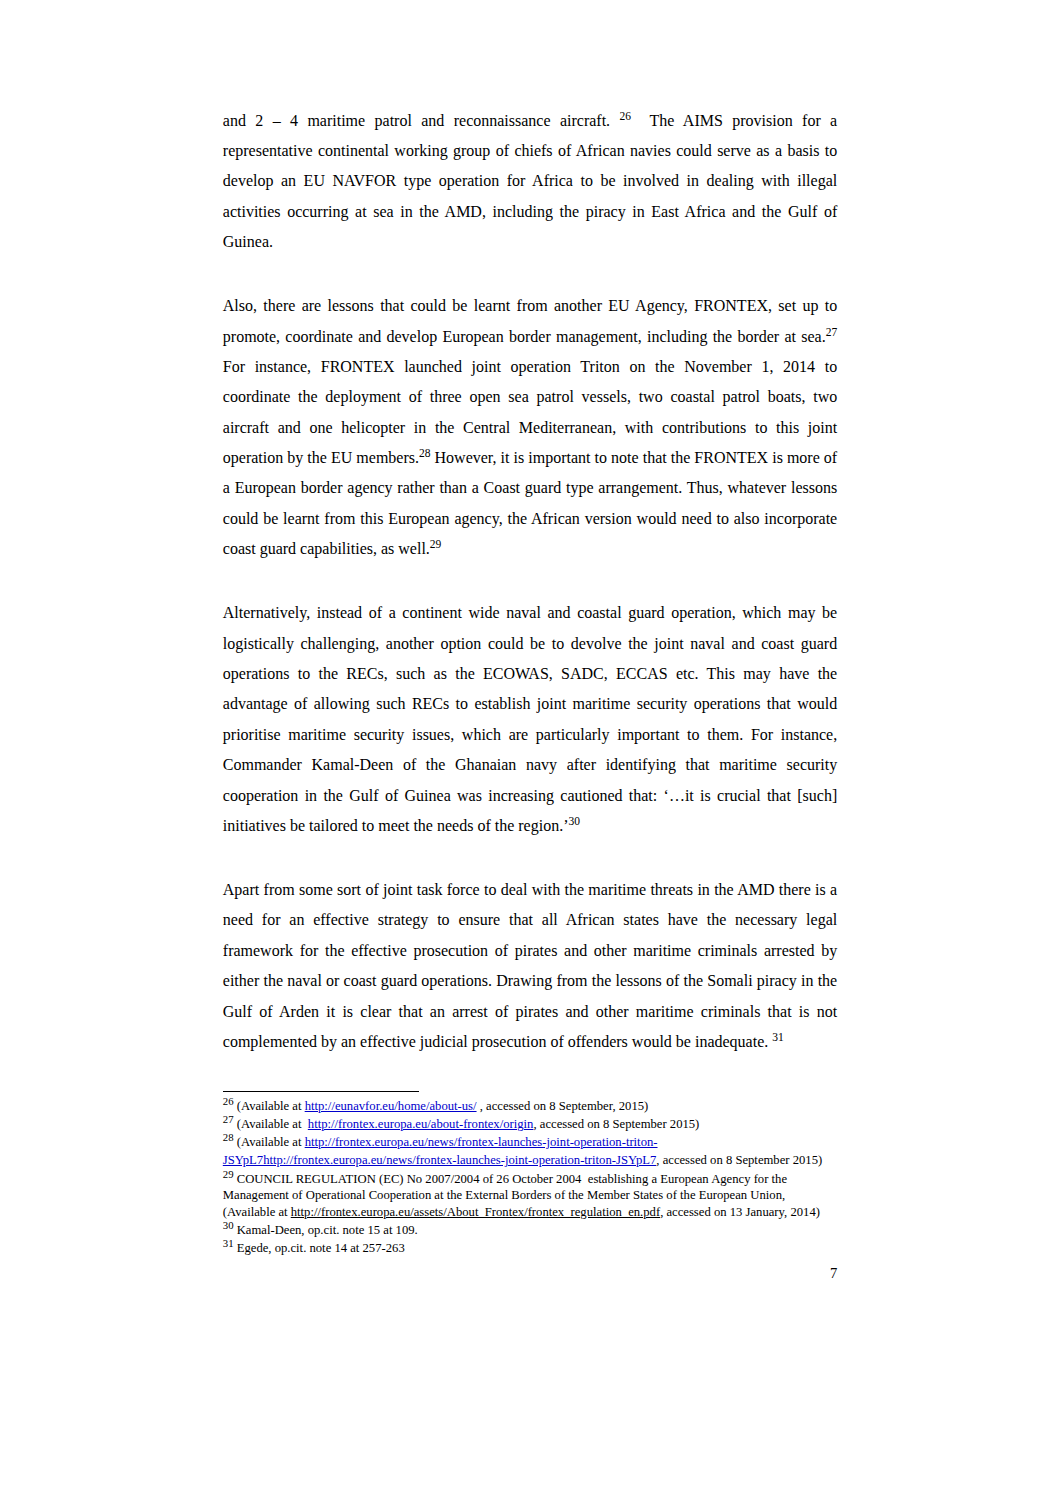and 2 – 4 maritime patrol and reconnaissance aircraft. 26 The AIMS provision for a representative continental working group of chiefs of African navies could serve as a basis to develop an EU NAVFOR type operation for Africa to be involved in dealing with illegal activities occurring at sea in the AMD, including the piracy in East Africa and the Gulf of Guinea.
Also, there are lessons that could be learnt from another EU Agency, FRONTEX, set up to promote, coordinate and develop European border management, including the border at sea.27 For instance, FRONTEX launched joint operation Triton on the November 1, 2014 to coordinate the deployment of three open sea patrol vessels, two coastal patrol boats, two aircraft and one helicopter in the Central Mediterranean, with contributions to this joint operation by the EU members.28 However, it is important to note that the FRONTEX is more of a European border agency rather than a Coast guard type arrangement. Thus, whatever lessons could be learnt from this European agency, the African version would need to also incorporate coast guard capabilities, as well.29
Alternatively, instead of a continent wide naval and coastal guard operation, which may be logistically challenging, another option could be to devolve the joint naval and coast guard operations to the RECs, such as the ECOWAS, SADC, ECCAS etc. This may have the advantage of allowing such RECs to establish joint maritime security operations that would prioritise maritime security issues, which are particularly important to them. For instance, Commander Kamal-Deen of the Ghanaian navy after identifying that maritime security cooperation in the Gulf of Guinea was increasing cautioned that: ‘…it is crucial that [such] initiatives be tailored to meet the needs of the region.’30
Apart from some sort of joint task force to deal with the maritime threats in the AMD there is a need for an effective strategy to ensure that all African states have the necessary legal framework for the effective prosecution of pirates and other maritime criminals arrested by either the naval or coast guard operations. Drawing from the lessons of the Somali piracy in the Gulf of Arden it is clear that an arrest of pirates and other maritime criminals that is not complemented by an effective judicial prosecution of offenders would be inadequate. 31
26 (Available at http://eunavfor.eu/home/about-us/ , accessed on 8 September, 2015)
27 (Available at http://frontex.europa.eu/about-frontex/origin, accessed on 8 September 2015)
28 (Available at http://frontex.europa.eu/news/frontex-launches-joint-operation-triton-
JSYpL7http://frontex.europa.eu/news/frontex-launches-joint-operation-triton-JSYpL7, accessed on 8 September 2015)
29 COUNCIL REGULATION (EC) No 2007/2004 of 26 October 2004 establishing a European Agency for the Management of Operational Cooperation at the External Borders of the Member States of the European Union, (Available at http://frontex.europa.eu/assets/About_Frontex/frontex_regulation_en.pdf, accessed on 13 January, 2014)
30 Kamal-Deen, op.cit. note 15 at 109.
31 Egede, op.cit. note 14 at 257-263
7